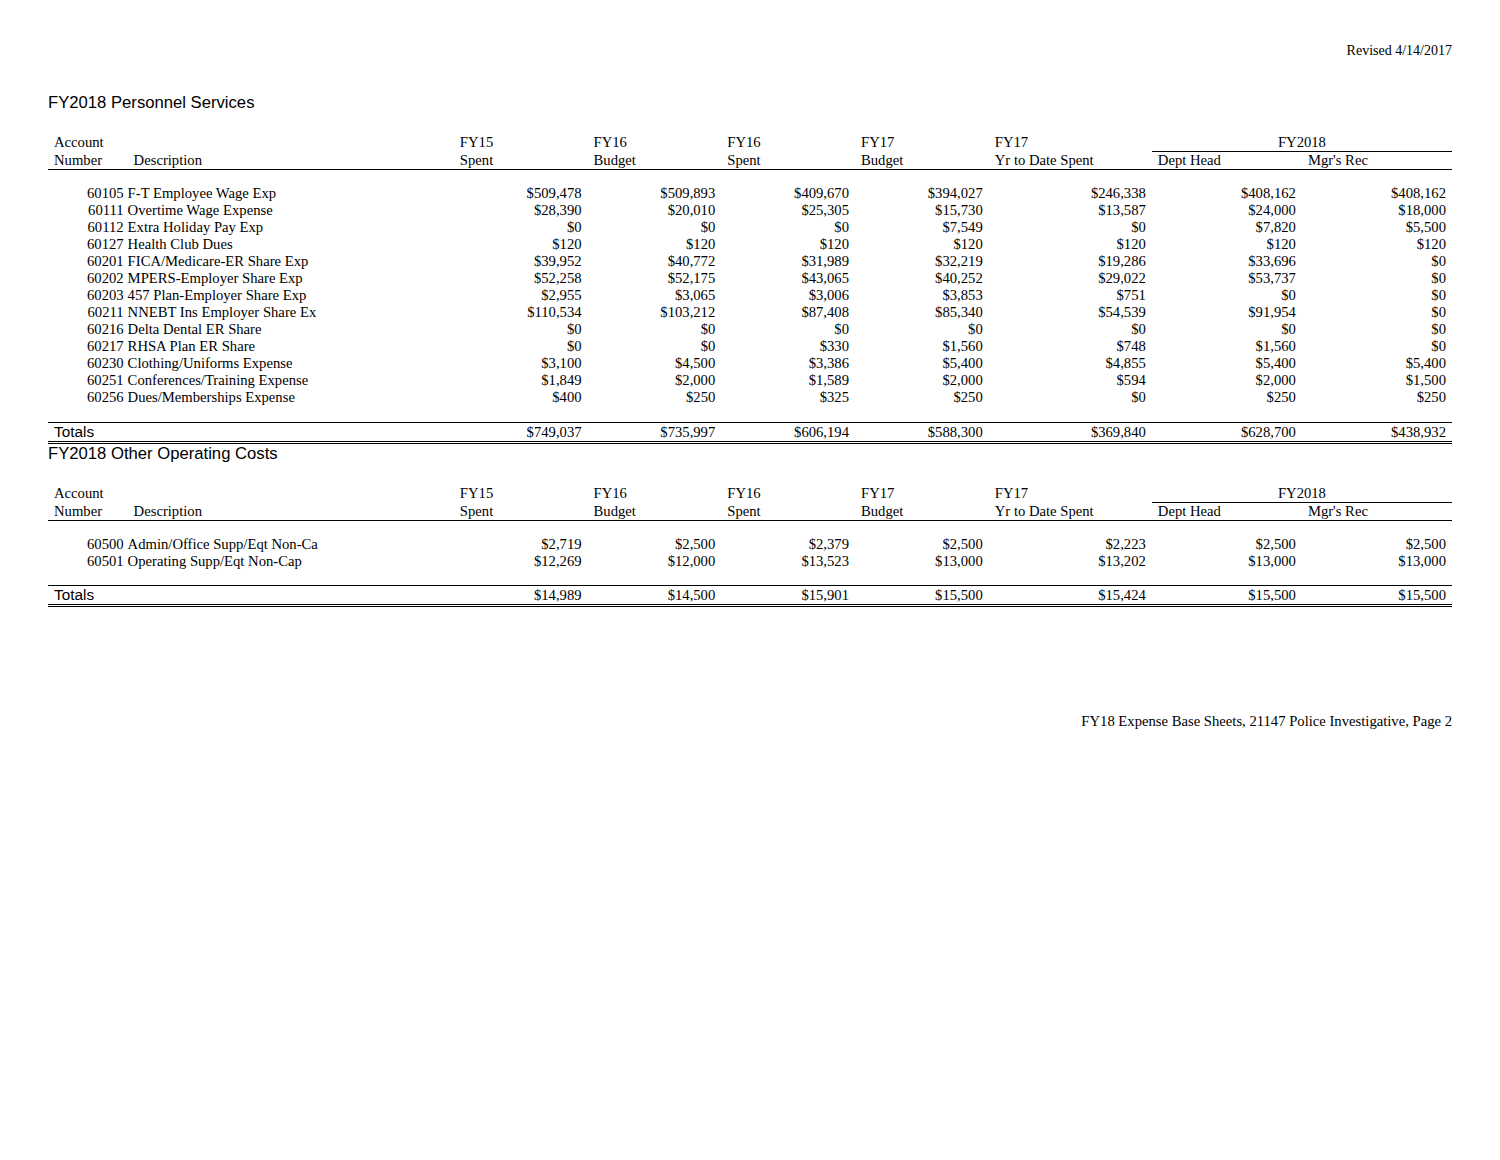Revised 4/14/2017
FY2018 Personnel Services
| Account | FY15 | FY16 | FY16 | FY17 | FY17 | FY2018 |
| --- | --- | --- | --- | --- | --- | --- |
| Number | Description | Spent | Budget | Spent | Budget | Yr to Date Spent | Dept Head | Mgr's Rec |
| 60105 | F-T Employee Wage Exp | $509,478 | $509,893 | $409,670 | $394,027 | $246,338 | $408,162 | $408,162 |
| 60111 | Overtime Wage Expense | $28,390 | $20,010 | $25,305 | $15,730 | $13,587 | $24,000 | $18,000 |
| 60112 | Extra Holiday Pay Exp | $0 | $0 | $0 | $7,549 | $0 | $7,820 | $5,500 |
| 60127 | Health Club Dues | $120 | $120 | $120 | $120 | $120 | $120 | $120 |
| 60201 | FICA/Medicare-ER Share Exp | $39,952 | $40,772 | $31,989 | $32,219 | $19,286 | $33,696 | $0 |
| 60202 | MPERS-Employer Share Exp | $52,258 | $52,175 | $43,065 | $40,252 | $29,022 | $53,737 | $0 |
| 60203 | 457 Plan-Employer Share Exp | $2,955 | $3,065 | $3,006 | $3,853 | $751 | $0 | $0 |
| 60211 | NNEBT Ins Employer Share Ex | $110,534 | $103,212 | $87,408 | $85,340 | $54,539 | $91,954 | $0 |
| 60216 | Delta Dental ER Share | $0 | $0 | $0 | $0 | $0 | $0 | $0 |
| 60217 | RHSA Plan ER Share | $0 | $0 | $330 | $1,560 | $748 | $1,560 | $0 |
| 60230 | Clothing/Uniforms Expense | $3,100 | $4,500 | $3,386 | $5,400 | $4,855 | $5,400 | $5,400 |
| 60251 | Conferences/Training Expense | $1,849 | $2,000 | $1,589 | $2,000 | $594 | $2,000 | $1,500 |
| 60256 | Dues/Memberships Expense | $400 | $250 | $325 | $250 | $0 | $250 | $250 |
| Totals | $749,037 | $735,997 | $606,194 | $588,300 | $369,840 | $628,700 | $438,932 |
FY2018 Other Operating Costs
| Account | FY15 | FY16 | FY16 | FY17 | FY17 | FY2018 |
| --- | --- | --- | --- | --- | --- | --- |
| Number | Description | Spent | Budget | Spent | Budget | Yr to Date Spent | Dept Head | Mgr's Rec |
| 60500 | Admin/Office Supp/Eqt Non-Ca | $2,719 | $2,500 | $2,379 | $2,500 | $2,223 | $2,500 | $2,500 |
| 60501 | Operating Supp/Eqt Non-Cap | $12,269 | $12,000 | $13,523 | $13,000 | $13,202 | $13,000 | $13,000 |
| Totals | $14,989 | $14,500 | $15,901 | $15,500 | $15,424 | $15,500 | $15,500 |
FY18 Expense Base Sheets, 21147 Police Investigative, Page 2